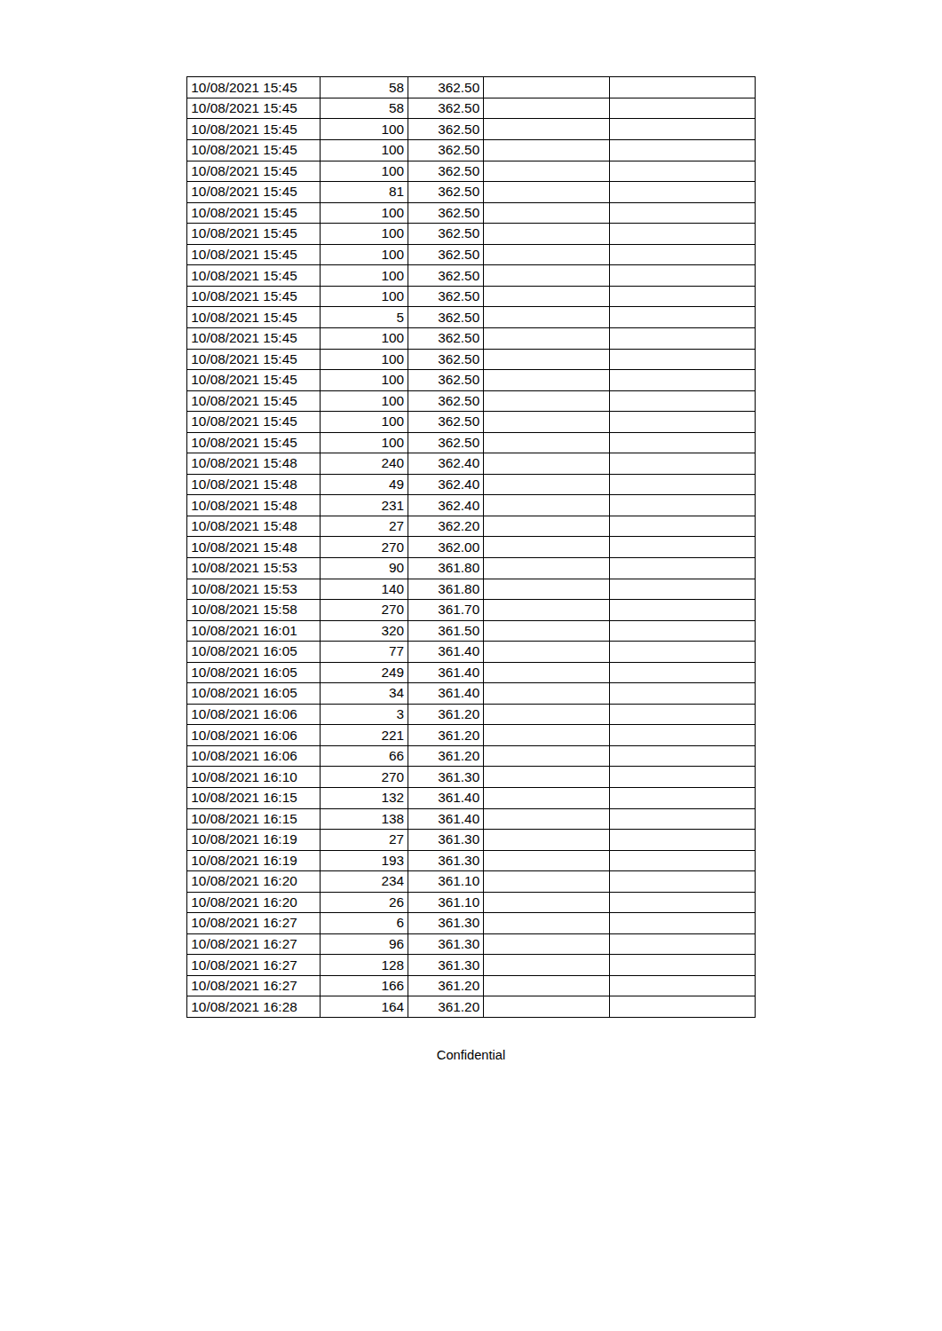| 10/08/2021 15:45 | 58 | 362.50 | | |
| 10/08/2021 15:45 | 58 | 362.50 | | |
| 10/08/2021 15:45 | 100 | 362.50 | | |
| 10/08/2021 15:45 | 100 | 362.50 | | |
| 10/08/2021 15:45 | 100 | 362.50 | | |
| 10/08/2021 15:45 | 81 | 362.50 | | |
| 10/08/2021 15:45 | 100 | 362.50 | | |
| 10/08/2021 15:45 | 100 | 362.50 | | |
| 10/08/2021 15:45 | 100 | 362.50 | | |
| 10/08/2021 15:45 | 100 | 362.50 | | |
| 10/08/2021 15:45 | 100 | 362.50 | | |
| 10/08/2021 15:45 | 5 | 362.50 | | |
| 10/08/2021 15:45 | 100 | 362.50 | | |
| 10/08/2021 15:45 | 100 | 362.50 | | |
| 10/08/2021 15:45 | 100 | 362.50 | | |
| 10/08/2021 15:45 | 100 | 362.50 | | |
| 10/08/2021 15:45 | 100 | 362.50 | | |
| 10/08/2021 15:45 | 100 | 362.50 | | |
| 10/08/2021 15:48 | 240 | 362.40 | | |
| 10/08/2021 15:48 | 49 | 362.40 | | |
| 10/08/2021 15:48 | 231 | 362.40 | | |
| 10/08/2021 15:48 | 27 | 362.20 | | |
| 10/08/2021 15:48 | 270 | 362.00 | | |
| 10/08/2021 15:53 | 90 | 361.80 | | |
| 10/08/2021 15:53 | 140 | 361.80 | | |
| 10/08/2021 15:58 | 270 | 361.70 | | |
| 10/08/2021 16:01 | 320 | 361.50 | | |
| 10/08/2021 16:05 | 77 | 361.40 | | |
| 10/08/2021 16:05 | 249 | 361.40 | | |
| 10/08/2021 16:05 | 34 | 361.40 | | |
| 10/08/2021 16:06 | 3 | 361.20 | | |
| 10/08/2021 16:06 | 221 | 361.20 | | |
| 10/08/2021 16:06 | 66 | 361.20 | | |
| 10/08/2021 16:10 | 270 | 361.30 | | |
| 10/08/2021 16:15 | 132 | 361.40 | | |
| 10/08/2021 16:15 | 138 | 361.40 | | |
| 10/08/2021 16:19 | 27 | 361.30 | | |
| 10/08/2021 16:19 | 193 | 361.30 | | |
| 10/08/2021 16:20 | 234 | 361.10 | | |
| 10/08/2021 16:20 | 26 | 361.10 | | |
| 10/08/2021 16:27 | 6 | 361.30 | | |
| 10/08/2021 16:27 | 96 | 361.30 | | |
| 10/08/2021 16:27 | 128 | 361.30 | | |
| 10/08/2021 16:27 | 166 | 361.20 | | |
| 10/08/2021 16:28 | 164 | 361.20 | | |
Confidential